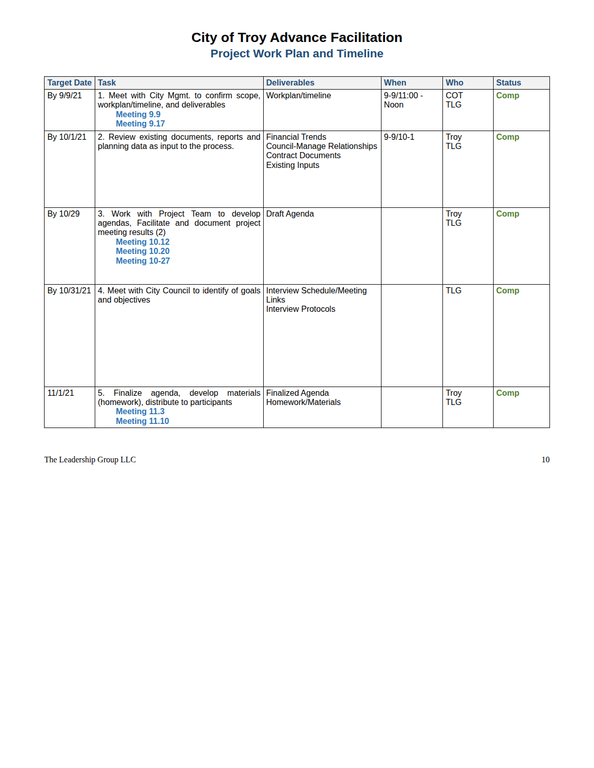City of Troy Advance Facilitation
Project Work Plan and Timeline
| Target Date | Task | Deliverables | When | Who | Status |
| --- | --- | --- | --- | --- | --- |
| By 9/9/21 | 1. Meet with City Mgmt. to confirm scope, workplan/timeline, and deliverables Meeting 9.9 Meeting 9.17 | Workplan/timeline | 9-9/11:00 - Noon | COT TLG | Comp |
| By 10/1/21 | 2. Review existing documents, reports and planning data as input to the process. | Financial Trends Council-Manage Relationships Contract Documents Existing Inputs | 9-9/10-1 | Troy TLG | Comp |
| By 10/29 | 3. Work with Project Team to develop agendas, Facilitate and document project meeting results (2) Meeting 10.12 Meeting 10.20 Meeting 10-27 | Draft Agenda | | Troy TLG | Comp |
| By 10/31/21 | 4. Meet with City Council to identify of goals and objectives | Interview Schedule/Meeting Links Interview Protocols | | TLG | Comp |
| 11/1/21 | 5. Finalize agenda, develop materials (homework), distribute to participants Meeting 11.3 Meeting 11.10 | Finalized Agenda Homework/Materials | | Troy TLG | Comp |
The Leadership Group LLC 10